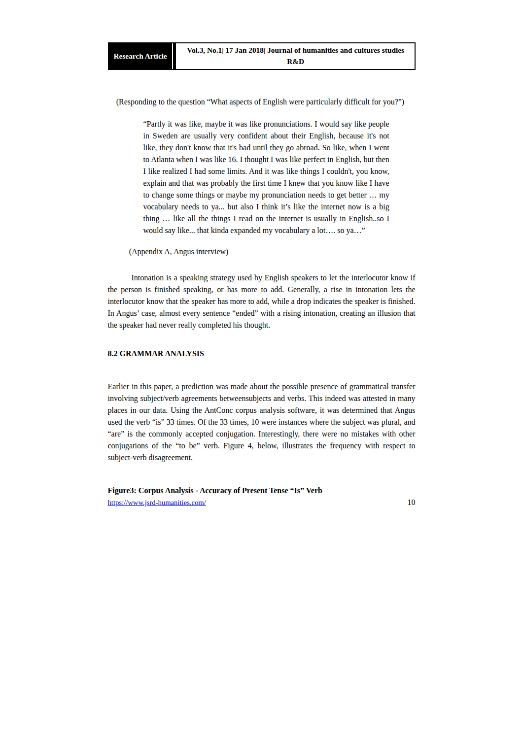Research Article
Vol.3, No.1| 17 Jan 2018| Journal of humanities and cultures studies R&D
(Responding to the question “What aspects of English were particularly difficult for you?”)
“Partly it was like, maybe it was like pronunciations. I would say like people in Sweden are usually very confident about their English, because it's not like, they don't know that it's bad until they go abroad. So like, when I went to Atlanta when I was like 16. I thought I was like perfect in English, but then I like realized I had some limits. And it was like things I couldn't, you know, explain and that was probably the first time I knew that you know like I have to change some things or maybe my pronunciation needs to get better … my vocabulary needs to ya... but also I think it’s like the internet now is a big thing … like all the things I read on the internet is usually in English..so I would say like... that kinda expanded my vocabulary a lot…. so ya…”
(Appendix A, Angus interview)
Intonation is a speaking strategy used by English speakers to let the interlocutor know if the person is finished speaking, or has more to add. Generally, a rise in intonation lets the interlocutor know that the speaker has more to add, while a drop indicates the speaker is finished. In Angus’ case, almost every sentence “ended” with a rising intonation, creating an illusion that the speaker had never really completed his thought.
8.2 GRAMMAR ANALYSIS
Earlier in this paper, a prediction was made about the possible presence of grammatical transfer involving subject/verb agreements betweensubjects and verbs. This indeed was attested in many places in our data. Using the AntConc corpus analysis software, it was determined that Angus used the verb “is” 33 times. Of the 33 times, 10 were instances where the subject was plural, and “are” is the commonly accepted conjugation. Interestingly, there were no mistakes with other conjugations of the “to be” verb. Figure 4, below, illustrates the frequency with respect to subject-verb disagreement.
Figure3: Corpus Analysis - Accuracy of Present Tense “Is” Verb
https://www.jsrd-humanities.com/ 10